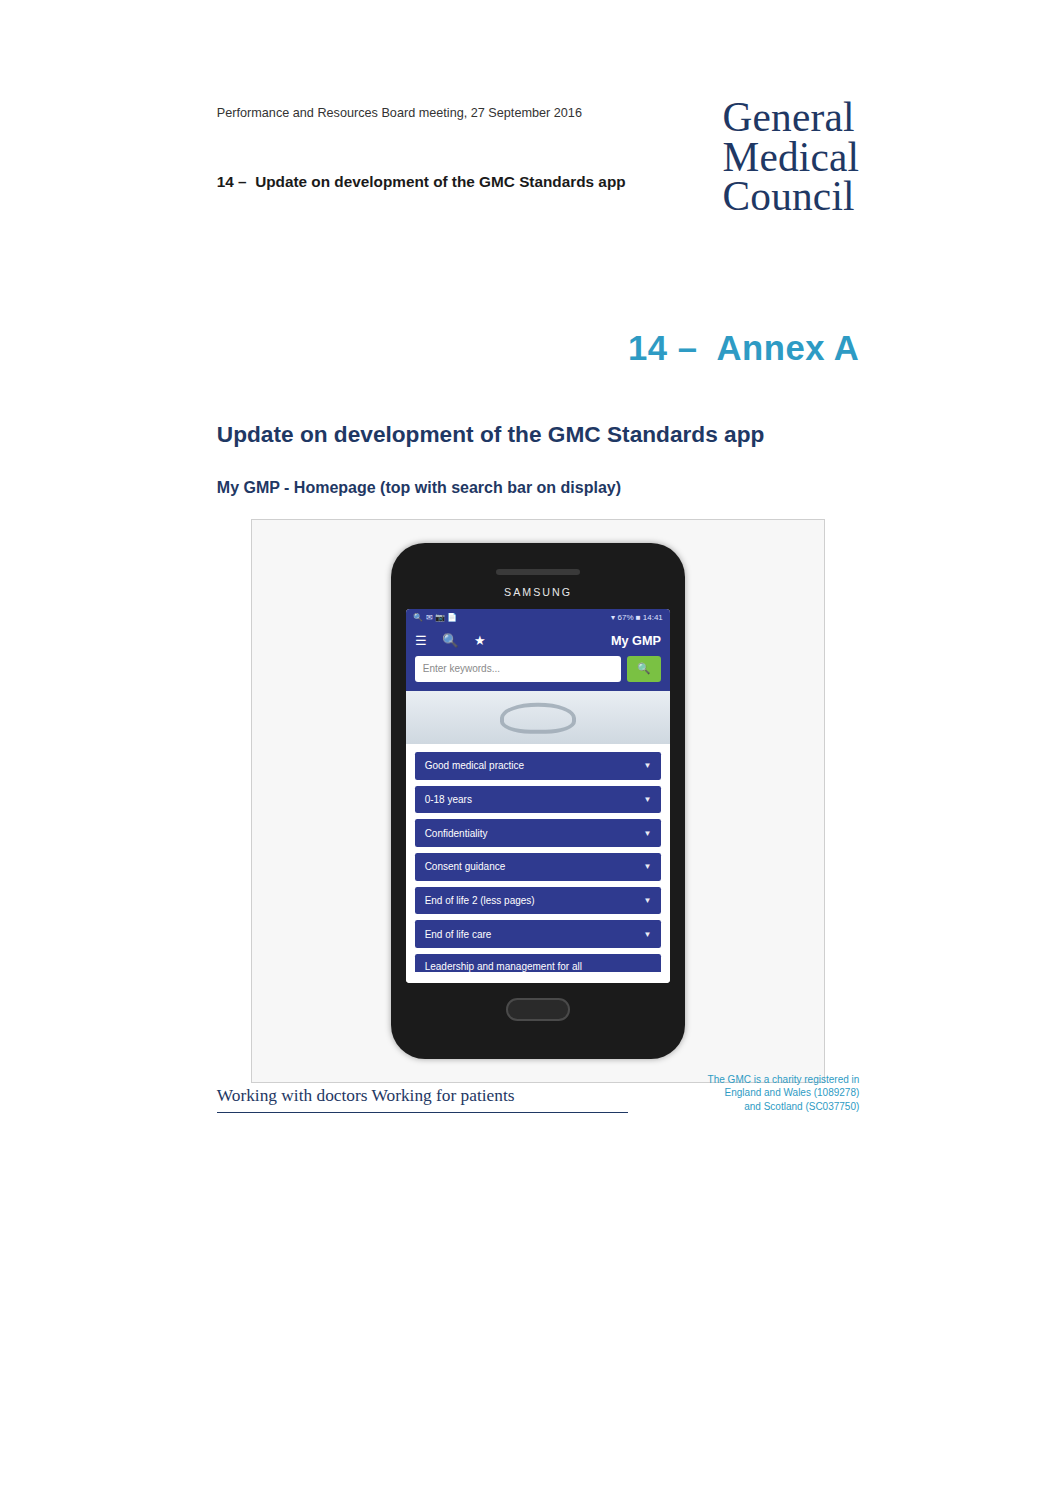Performance and Resources Board meeting, 27 September 2016
14 – Update on development of the GMC Standards app
General Medical Council
14 – Annex A
Update on development of the GMC Standards app
My GMP - Homepage (top with search bar on display)
SAMSUNG
🔍 ✉ 📷 📄 ▾ 67% ■ 14:41
☰ 🔍 ★ My GMP
Enter keywords...
🔍
Good medical practice▼
0-18 years▼
Confidentiality▼
Consent guidance▼
End of life 2 (less pages)▼
End of life care▼
Leadership and management for all
Working with doctors Working for patients
The GMC is a charity registered in
England and Wales (1089278)
and Scotland (SC037750)